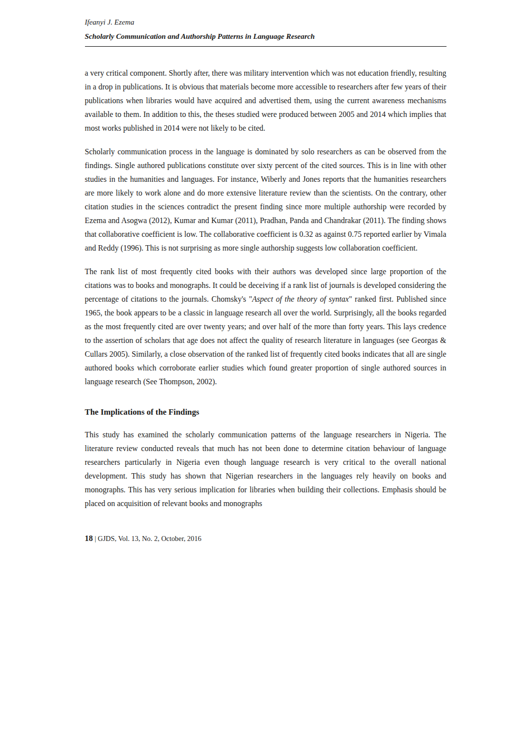Ifeanyi J. Ezema
Scholarly Communication and Authorship Patterns in Language Research
a very critical component. Shortly after, there was military intervention which was not education friendly, resulting in a drop in publications. It is obvious that materials become more accessible to researchers after few years of their publications when libraries would have acquired and advertised them, using the current awareness mechanisms available to them. In addition to this, the theses studied were produced between 2005 and 2014 which implies that most works published in 2014 were not likely to be cited.
Scholarly communication process in the language is dominated by solo researchers as can be observed from the findings. Single authored publications constitute over sixty percent of the cited sources. This is in line with other studies in the humanities and languages. For instance, Wiberly and Jones reports that the humanities researchers are more likely to work alone and do more extensive literature review than the scientists. On the contrary, other citation studies in the sciences contradict the present finding since more multiple authorship were recorded by Ezema and Asogwa (2012), Kumar and Kumar (2011), Pradhan, Panda and Chandrakar (2011). The finding shows that collaborative coefficient is low. The collaborative coefficient is 0.32 as against 0.75 reported earlier by Vimala and Reddy (1996). This is not surprising as more single authorship suggests low collaboration coefficient.
The rank list of most frequently cited books with their authors was developed since large proportion of the citations was to books and monographs. It could be deceiving if a rank list of journals is developed considering the percentage of citations to the journals. Chomsky's "Aspect of the theory of syntax" ranked first. Published since 1965, the book appears to be a classic in language research all over the world. Surprisingly, all the books regarded as the most frequently cited are over twenty years; and over half of the more than forty years. This lays credence to the assertion of scholars that age does not affect the quality of research literature in languages (see Georgas & Cullars 2005). Similarly, a close observation of the ranked list of frequently cited books indicates that all are single authored books which corroborate earlier studies which found greater proportion of single authored sources in language research (See Thompson, 2002).
The Implications of the Findings
This study has examined the scholarly communication patterns of the language researchers in Nigeria. The literature review conducted reveals that much has not been done to determine citation behaviour of language researchers particularly in Nigeria even though language research is very critical to the overall national development. This study has shown that Nigerian researchers in the languages rely heavily on books and monographs. This has very serious implication for libraries when building their collections. Emphasis should be placed on acquisition of relevant books and monographs
18 | GJDS, Vol. 13, No. 2, October, 2016